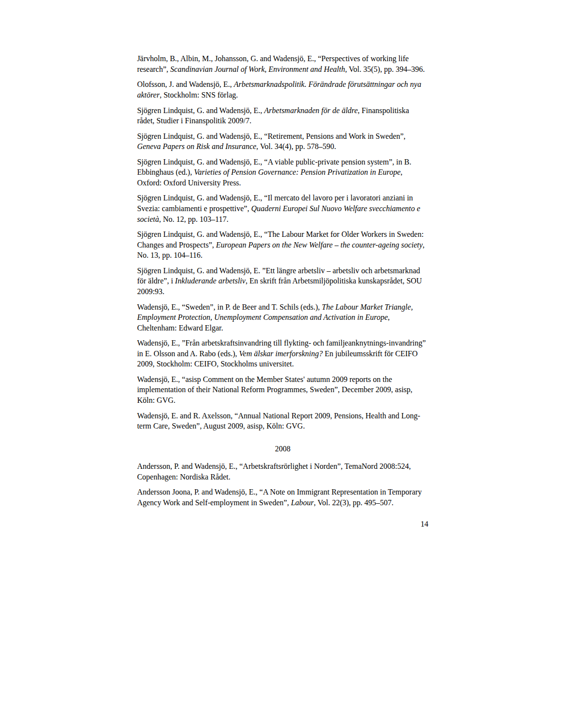Järvholm, B., Albin, M., Johansson, G. and Wadensjö, E., “Perspectives of working life research”, Scandinavian Journal of Work, Environment and Health, Vol. 35(5), pp. 394–396.
Olofsson, J. and Wadensjö, E., Arbetsmarknadspolitik. Förändrade förutsättningar och nya aktörer, Stockholm: SNS förlag.
Sjögren Lindquist, G. and Wadensjö, E., Arbetsmarknaden för de äldre, Finanspolitiska rådet, Studier i Finanspolitik 2009/7.
Sjögren Lindquist, G. and Wadensjö, E., “Retirement, Pensions and Work in Sweden”, Geneva Papers on Risk and Insurance, Vol. 34(4), pp. 578–590.
Sjögren Lindquist, G. and Wadensjö, E., “A viable public-private pension system”, in B. Ebbinghaus (ed.), Varieties of Pension Governance: Pension Privatization in Europe, Oxford: Oxford University Press.
Sjögren Lindquist, G. and Wadensjö, E., “Il mercato del lavoro per i lavoratori anziani in Svezia: cambiamenti e prospettive”, Quaderni Europei Sul Nuovo Welfare svecchiamento e società, No. 12, pp. 103–117.
Sjögren Lindquist, G. and Wadensjö, E., “The Labour Market for Older Workers in Sweden: Changes and Prospects”, European Papers on the New Welfare – the counter-ageing society, No. 13, pp. 104–116.
Sjögren Lindquist, G. and Wadensjö, E. ”Ett längre arbetsliv – arbetsliv och arbetsmarknad för äldre”, i Inkluderande arbetsliv, En skrift från Arbetsmiljöpolitiska kunskapsrådet, SOU 2009:93.
Wadensjö, E., “Sweden”, in P. de Beer and T. Schils (eds.), The Labour Market Triangle, Employment Protection, Unemployment Compensation and Activation in Europe, Cheltenham: Edward Elgar.
Wadensjö, E., ”Från arbetskraftsinvandring till flykting- och familjeanknytnings-invandring” in E. Olsson and A. Rabo (eds.), Vem älskar imerforskning? En jubileumsskrift för CEIFO 2009, Stockholm: CEIFO, Stockholms universitet.
Wadensjö, E., “asisp Comment on the Member States' autumn 2009 reports on the implementation of their National Reform Programmes, Sweden”, December 2009, asisp, Köln: GVG.
Wadensjö, E. and R. Axelsson, “Annual National Report 2009, Pensions, Health and Long-term Care, Sweden”, August 2009, asisp, Köln: GVG.
2008
Andersson, P. and Wadensjö, E., “Arbetskraftsrörlighet i Norden”, TemaNord 2008:524, Copenhagen: Nordiska Rådet.
Andersson Joona, P. and Wadensjö, E., “A Note on Immigrant Representation in Temporary Agency Work and Self-employment in Sweden”, Labour, Vol. 22(3), pp. 495–507.
14